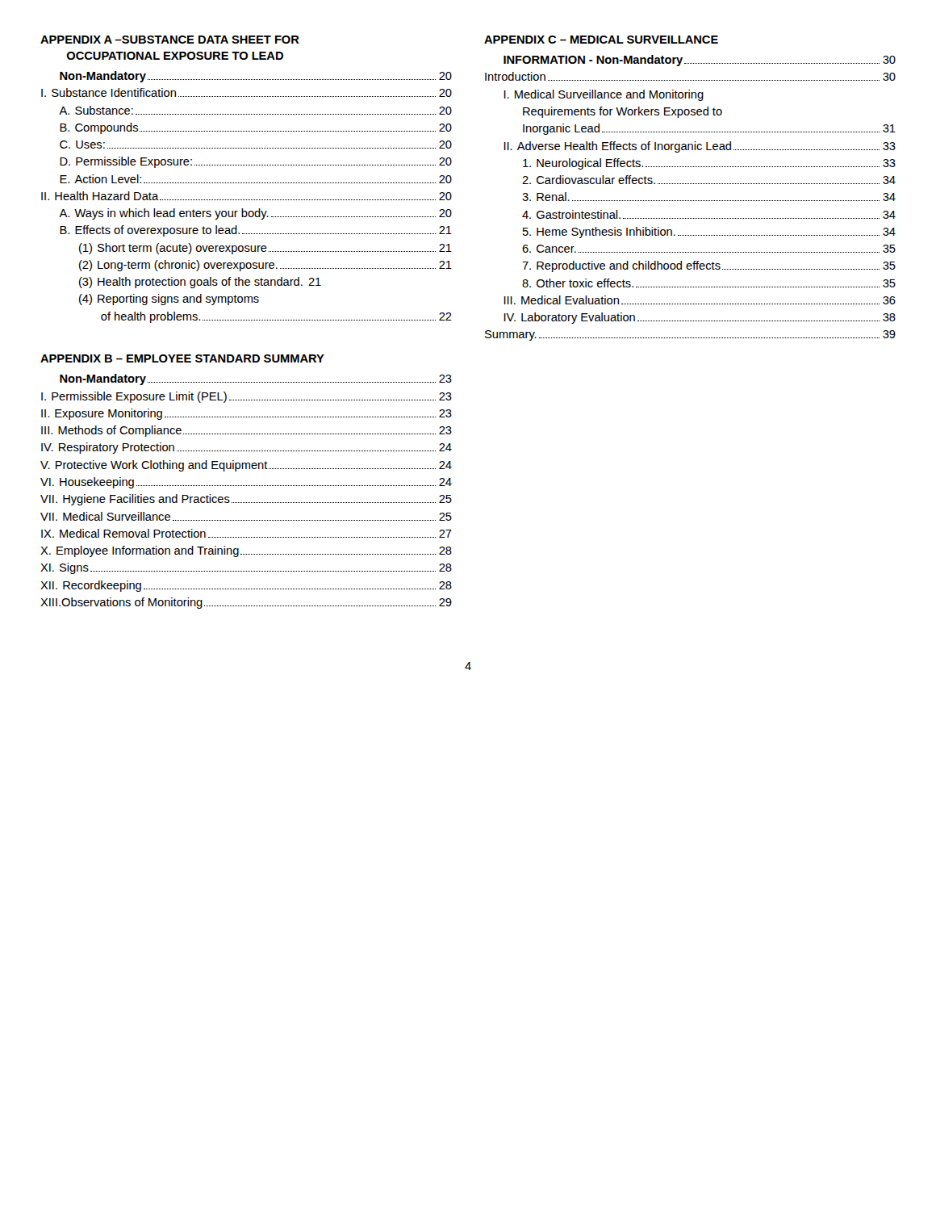APPENDIX A –SUBSTANCE DATA SHEET FOR OCCUPATIONAL EXPOSURE TO LEAD
Non-Mandatory 20
I. Substance Identification 20
A. Substance: 20
B. Compounds 20
C. Uses: 20
D. Permissible Exposure: 20
E. Action Level: 20
II. Health Hazard Data 20
A. Ways in which lead enters your body. 20
B. Effects of overexposure to lead. 21
(1) Short term (acute) overexposure 21
(2) Long-term (chronic) overexposure. 21
(3) Health protection goals of the standard. 21
(4) Reporting signs and symptoms
of health problems. 22
APPENDIX B – EMPLOYEE STANDARD SUMMARY
Non-Mandatory 23
I. Permissible Exposure Limit (PEL) 23
II. Exposure Monitoring 23
III. Methods of Compliance 23
IV. Respiratory Protection 24
V. Protective Work Clothing and Equipment 24
VI. Housekeeping 24
VII. Hygiene Facilities and Practices 25
VII. Medical Surveillance 25
IX. Medical Removal Protection 27
X. Employee Information and Training 28
XI. Signs 28
XII. Recordkeeping 28
XIII. Observations of Monitoring 29
APPENDIX C – MEDICAL SURVEILLANCE
INFORMATION - Non-Mandatory 30
Introduction 30
I. Medical Surveillance and Monitoring
Requirements for Workers Exposed to
Inorganic Lead 31
II. Adverse Health Effects of Inorganic Lead 33
1. Neurological Effects. 33
2. Cardiovascular effects. 34
3. Renal. 34
4. Gastrointestinal. 34
5. Heme Synthesis Inhibition. 34
6. Cancer. 35
7. Reproductive and childhood effects 35
8. Other toxic effects. 35
III. Medical Evaluation 36
IV. Laboratory Evaluation 38
Summary. 39
4